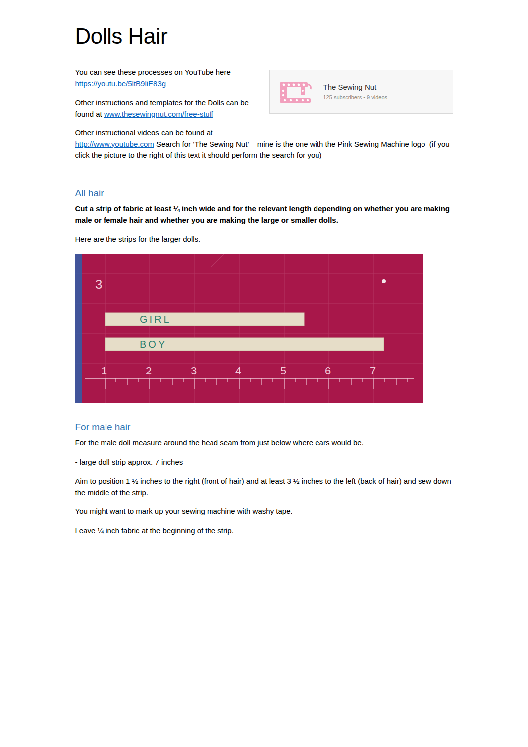Dolls Hair
The Sewing Nut
125 subscribers • 9 videos
You can see these processes on YouTube here
https://youtu.be/5ltB9liE83g
Other instructions and templates for the Dolls can be found at www.thesewingnut.com/free-stuff
Other instructional videos can be found at
http://www.youtube.com Search for ‘The Sewing Nut’ – mine is the one with the Pink Sewing Machine logo (if you click the picture to the right of this text it should perform the search for you)
All hair
Cut a strip of fabric at least ¼ inch wide and for the relevant length depending on whether you are making male or female hair and whether you are making the large or smaller dolls.
Here are the strips for the larger dolls.
3 GIRL BOY 1 2 3 4 5 6 7
For male hair
For the male doll measure around the head seam from just below where ears would be.
- large doll strip approx. 7 inches
Aim to position 1 ½ inches to the right (front of hair) and at least 3 ½ inches to the left (back of hair) and sew down the middle of the strip.
You might want to mark up your sewing machine with washy tape.
Leave ¼ inch fabric at the beginning of the strip.